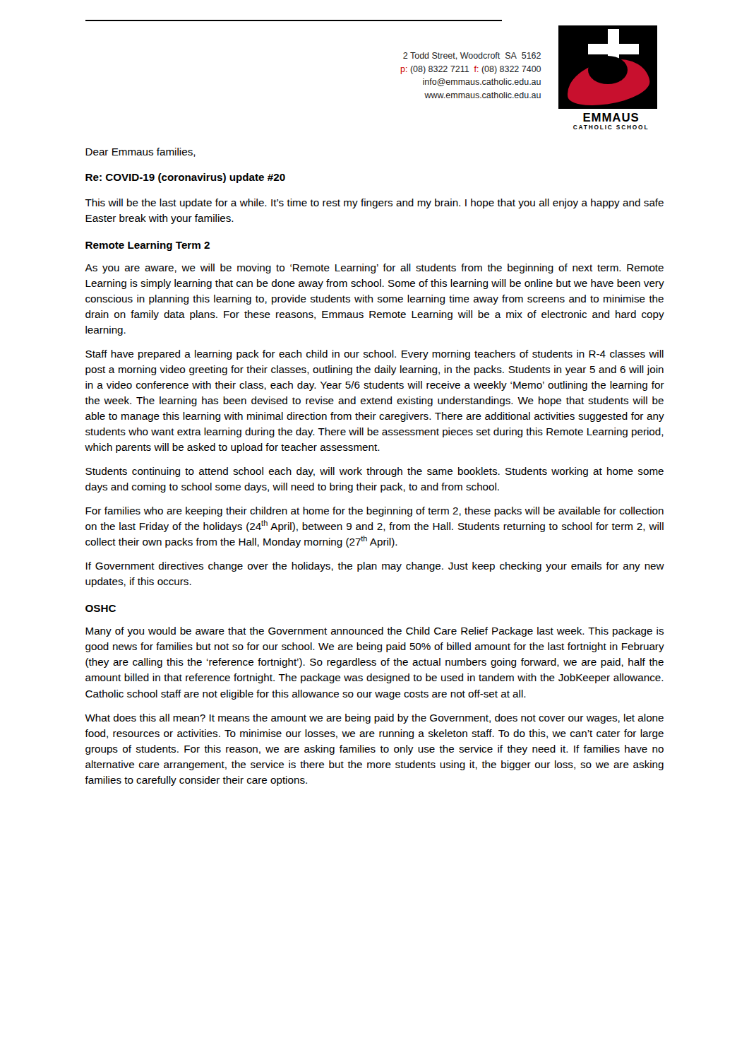2 Todd Street, Woodcroft SA 5162
p: (08) 8322 7211 f: (08) 8322 7400
info@emmaus.catholic.edu.au
www.emmaus.catholic.edu.au
EMMAUS
CATHOLIC SCHOOL
Dear Emmaus families,
Re: COVID-19 (coronavirus) update #20
This will be the last update for a while. It’s time to rest my fingers and my brain. I hope that you all enjoy a happy and safe Easter break with your families.
Remote Learning Term 2
As you are aware, we will be moving to ‘Remote Learning’ for all students from the beginning of next term. Remote Learning is simply learning that can be done away from school. Some of this learning will be online but we have been very conscious in planning this learning to, provide students with some learning time away from screens and to minimise the drain on family data plans. For these reasons, Emmaus Remote Learning will be a mix of electronic and hard copy learning.
Staff have prepared a learning pack for each child in our school. Every morning teachers of students in R-4 classes will post a morning video greeting for their classes, outlining the daily learning, in the packs. Students in year 5 and 6 will join in a video conference with their class, each day. Year 5/6 students will receive a weekly ‘Memo’ outlining the learning for the week. The learning has been devised to revise and extend existing understandings. We hope that students will be able to manage this learning with minimal direction from their caregivers. There are additional activities suggested for any students who want extra learning during the day. There will be assessment pieces set during this Remote Learning period, which parents will be asked to upload for teacher assessment.
Students continuing to attend school each day, will work through the same booklets. Students working at home some days and coming to school some days, will need to bring their pack, to and from school.
For families who are keeping their children at home for the beginning of term 2, these packs will be available for collection on the last Friday of the holidays (24th April), between 9 and 2, from the Hall. Students returning to school for term 2, will collect their own packs from the Hall, Monday morning (27th April).
If Government directives change over the holidays, the plan may change. Just keep checking your emails for any new updates, if this occurs.
OSHC
Many of you would be aware that the Government announced the Child Care Relief Package last week. This package is good news for families but not so for our school. We are being paid 50% of billed amount for the last fortnight in February (they are calling this the ‘reference fortnight’). So regardless of the actual numbers going forward, we are paid, half the amount billed in that reference fortnight. The package was designed to be used in tandem with the JobKeeper allowance. Catholic school staff are not eligible for this allowance so our wage costs are not off-set at all.
What does this all mean? It means the amount we are being paid by the Government, does not cover our wages, let alone food, resources or activities. To minimise our losses, we are running a skeleton staff. To do this, we can’t cater for large groups of students. For this reason, we are asking families to only use the service if they need it. If families have no alternative care arrangement, the service is there but the more students using it, the bigger our loss, so we are asking families to carefully consider their care options.